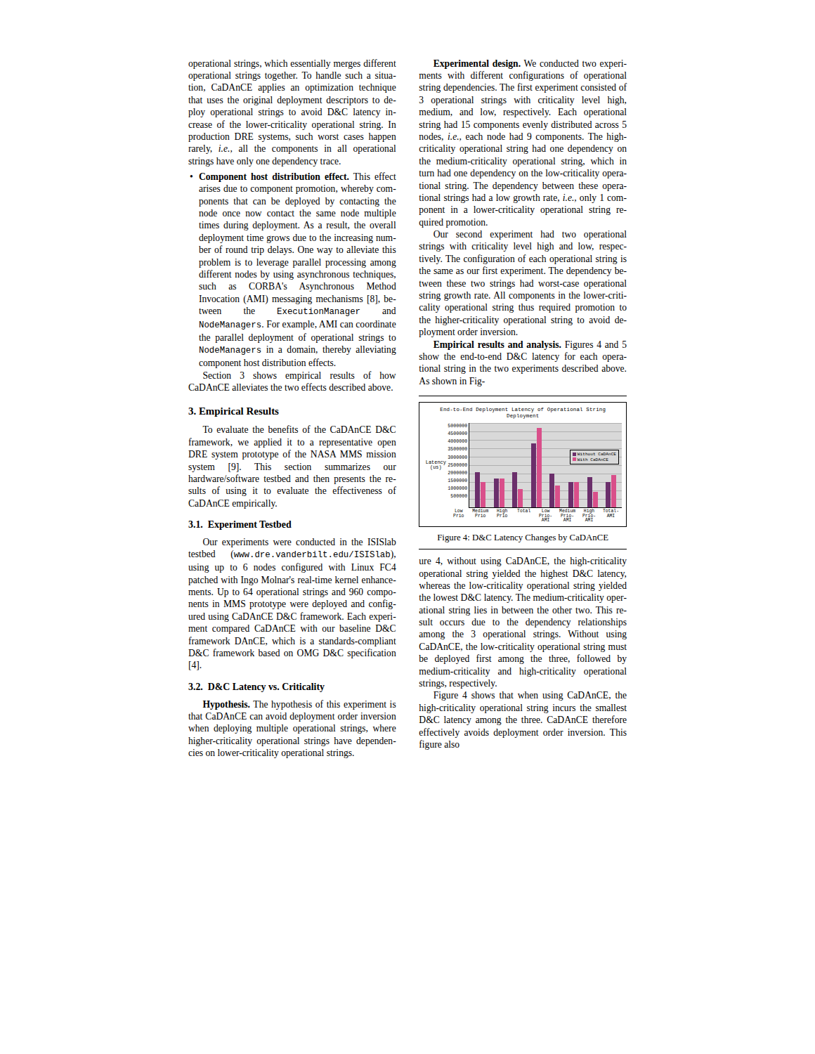operational strings, which essentially merges different operational strings together. To handle such a situation, CaDAnCE applies an optimization technique that uses the original deployment descriptors to deploy operational strings to avoid D&C latency increase of the lower-criticality operational string. In production DRE systems, such worst cases happen rarely, i.e., all the components in all operational strings have only one dependency trace.
Component host distribution effect. This effect arises due to component promotion, whereby components that can be deployed by contacting the node once now contact the same node multiple times during deployment. As a result, the overall deployment time grows due to the increasing number of round trip delays. One way to alleviate this problem is to leverage parallel processing among different nodes by using asynchronous techniques, such as CORBA's Asynchronous Method Invocation (AMI) messaging mechanisms [8], between the ExecutionManager and NodeManagers. For example, AMI can coordinate the parallel deployment of operational strings to NodeManagers in a domain, thereby alleviating component host distribution effects.
Section 3 shows empirical results of how CaDAnCE alleviates the two effects described above.
3. Empirical Results
To evaluate the benefits of the CaDAnCE D&C framework, we applied it to a representative open DRE system prototype of the NASA MMS mission system [9]. This section summarizes our hardware/software testbed and then presents the results of using it to evaluate the effectiveness of CaDAnCE empirically.
3.1. Experiment Testbed
Our experiments were conducted in the ISISlab testbed (www.dre.vanderbilt.edu/ISISlab), using up to 6 nodes configured with Linux FC4 patched with Ingo Molnar's real-time kernel enhancements. Up to 64 operational strings and 960 components in MMS prototype were deployed and configured using CaDAnCE D&C framework. Each experiment compared CaDAnCE with our baseline D&C framework DAnCE, which is a standards-compliant D&C framework based on OMG D&C specification [4].
3.2. D&C Latency vs. Criticality
Hypothesis. The hypothesis of this experiment is that CaDAnCE can avoid deployment order inversion when deploying multiple operational strings, where higher-criticality operational strings have dependencies on lower-criticality operational strings.
Experimental design. We conducted two experiments with different configurations of operational string dependencies. The first experiment consisted of 3 operational strings with criticality level high, medium, and low, respectively. Each operational string had 15 components evenly distributed across 5 nodes, i.e., each node had 9 components. The high-criticality operational string had one dependency on the medium-criticality operational string, which in turn had one dependency on the low-criticality operational string. The dependency between these operational strings had a low growth rate, i.e., only 1 component in a lower-criticality operational string required promotion.
Our second experiment had two operational strings with criticality level high and low, respectively. The configuration of each operational string is the same as our first experiment. The dependency between these two strings had worst-case operational string growth rate. All components in the lower-criticality operational string thus required promotion to the higher-criticality operational string to avoid deployment order inversion.
Empirical results and analysis. Figures 4 and 5 show the end-to-end D&C latency for each operational string in the two experiments described above. As shown in Fig-
End-to-End Deployment Latency of Operational String Deployment
Latency
(us)
5000000
4500000
4000000
3500000
3000000
2500000
2000000
1500000
1000000
500000
Without CaDAnCE
With CaDAnCE
Low
Prio Medium
Prio High
Prio Total Low
Prio-
AMI Medium
Prio-
AMI High
Prio-
AMI Total-
AMI
Figure 4: D&C Latency Changes by CaDAnCE
ure 4, without using CaDAnCE, the high-criticality operational string yielded the highest D&C latency, whereas the low-criticality operational string yielded the lowest D&C latency. The medium-criticality operational string lies in between the other two. This result occurs due to the dependency relationships among the 3 operational strings. Without using CaDAnCE, the low-criticality operational string must be deployed first among the three, followed by medium-criticality and high-criticality operational strings, respectively.
Figure 4 shows that when using CaDAnCE, the high-criticality operational string incurs the smallest D&C latency among the three. CaDAnCE therefore effectively avoids deployment order inversion. This figure also